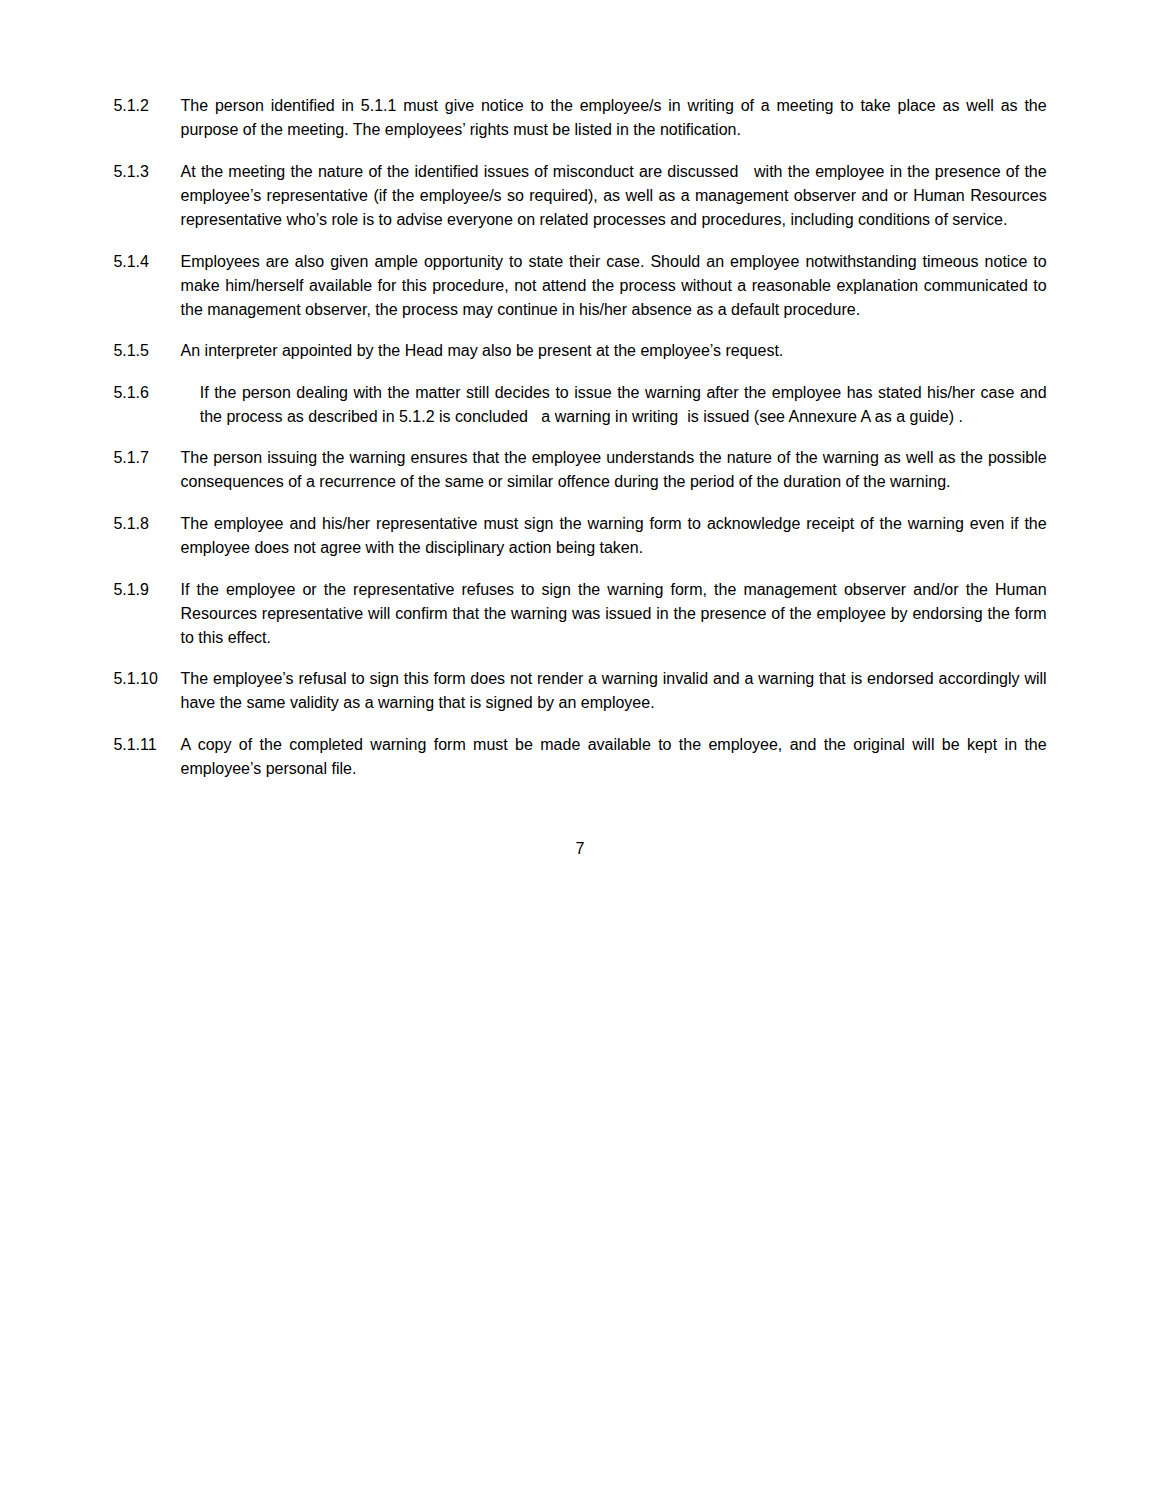5.1.2
The person identified in 5.1.1 must give notice to the employee/s in writing of a meeting to take place as well as the purpose of the meeting. The employees’ rights must be listed in the notification.
5.1.3
At the meeting the nature of the identified issues of misconduct are discussed with the employee in the presence of the employee’s representative (if the employee/s so required), as well as a management observer and or Human Resources representative who’s role is to advise everyone on related processes and procedures, including conditions of service.
5.1.4
Employees are also given ample opportunity to state their case. Should an employee notwithstanding timeous notice to make him/herself available for this procedure, not attend the process without a reasonable explanation communicated to the management observer, the process may continue in his/her absence as a default procedure.
5.1.5
An interpreter appointed by the Head may also be present at the employee’s request.
5.1.6
If the person dealing with the matter still decides to issue the warning after the employee has stated his/her case and the process as described in 5.1.2 is concluded a warning in writing is issued (see Annexure A as a guide) .
5.1.7
The person issuing the warning ensures that the employee understands the nature of the warning as well as the possible consequences of a recurrence of the same or similar offence during the period of the duration of the warning.
5.1.8
The employee and his/her representative must sign the warning form to acknowledge receipt of the warning even if the employee does not agree with the disciplinary action being taken.
5.1.9
If the employee or the representative refuses to sign the warning form, the management observer and/or the Human Resources representative will confirm that the warning was issued in the presence of the employee by endorsing the form to this effect.
5.1.10
The employee’s refusal to sign this form does not render a warning invalid and a warning that is endorsed accordingly will have the same validity as a warning that is signed by an employee.
5.1.11
A copy of the completed warning form must be made available to the employee, and the original will be kept in the employee’s personal file.
7